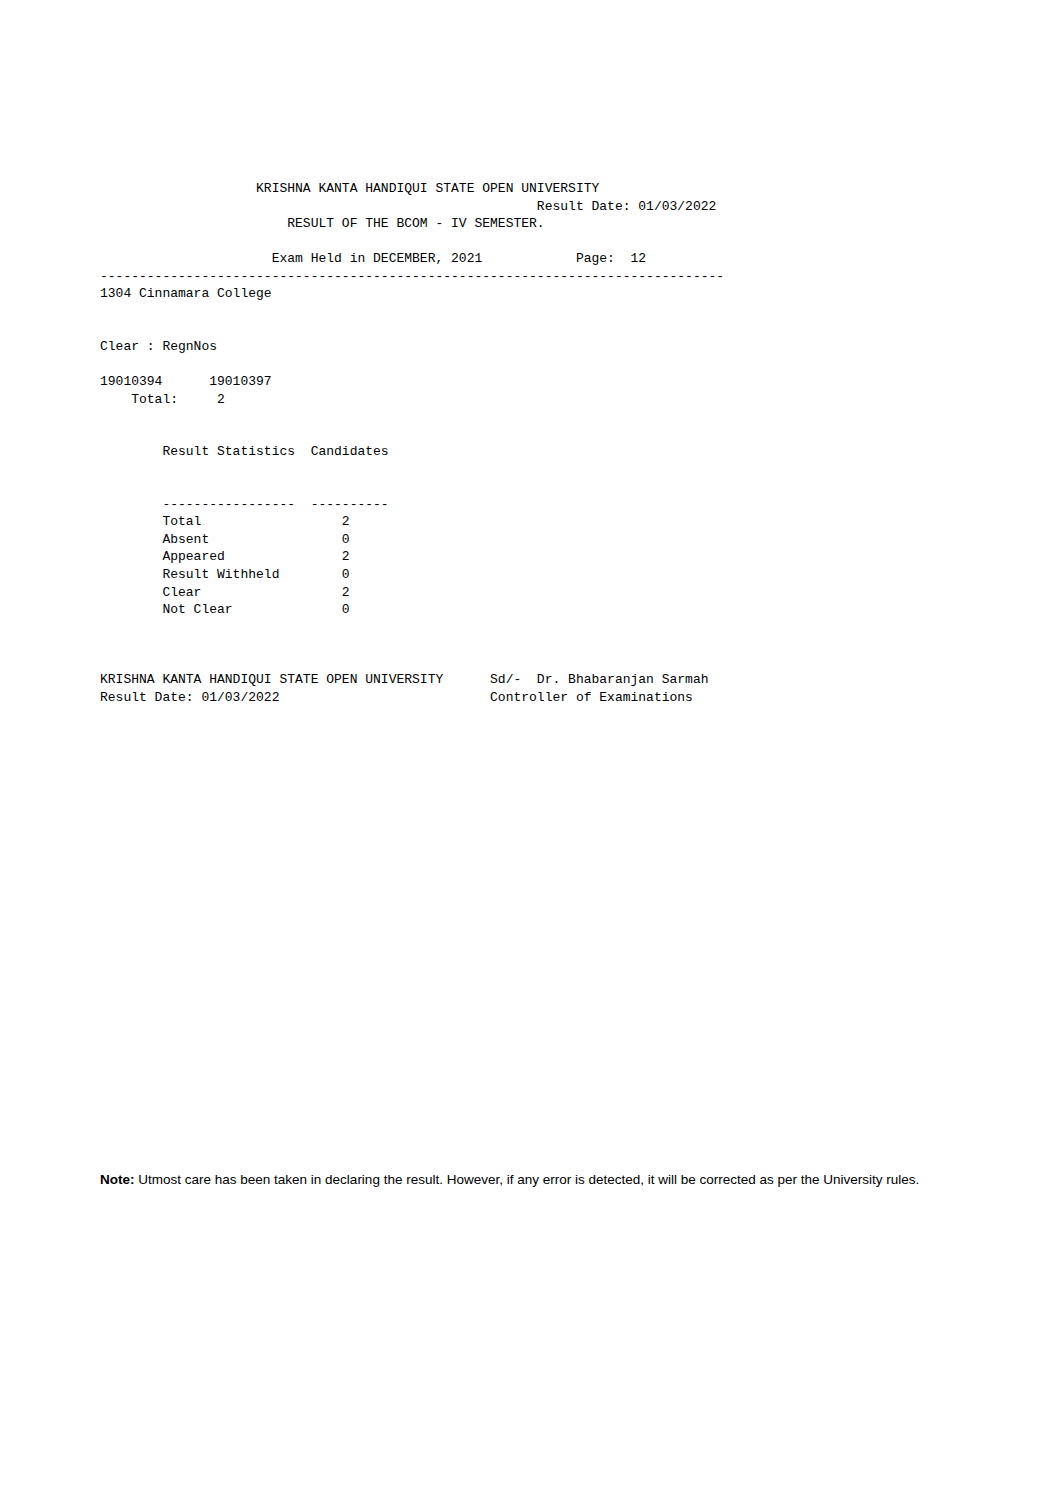KRISHNA KANTA HANDIQUI STATE OPEN UNIVERSITY
                                                        Result Date: 01/03/2022
                        RESULT OF THE BCOM - IV SEMESTER.

                      Exam Held in DECEMBER, 2021            Page:  12
--------------------------------------------------------------------------------
1304 Cinnamara College


Clear : RegnNos

19010394      19010397
    Total:     2


        Result Statistics  Candidates


        -----------------  ----------
        Total                  2
        Absent                 0
        Appeared               2
        Result Withheld        0
        Clear                  2
        Not Clear              0



KRISHNA KANTA HANDIQUI STATE OPEN UNIVERSITY      Sd/-  Dr. Bhabaranjan Sarmah
Result Date: 01/03/2022                           Controller of Examinations
Note: Utmost care has been taken in declaring the result. However, if any error is detected, it will be corrected as per the University rules.